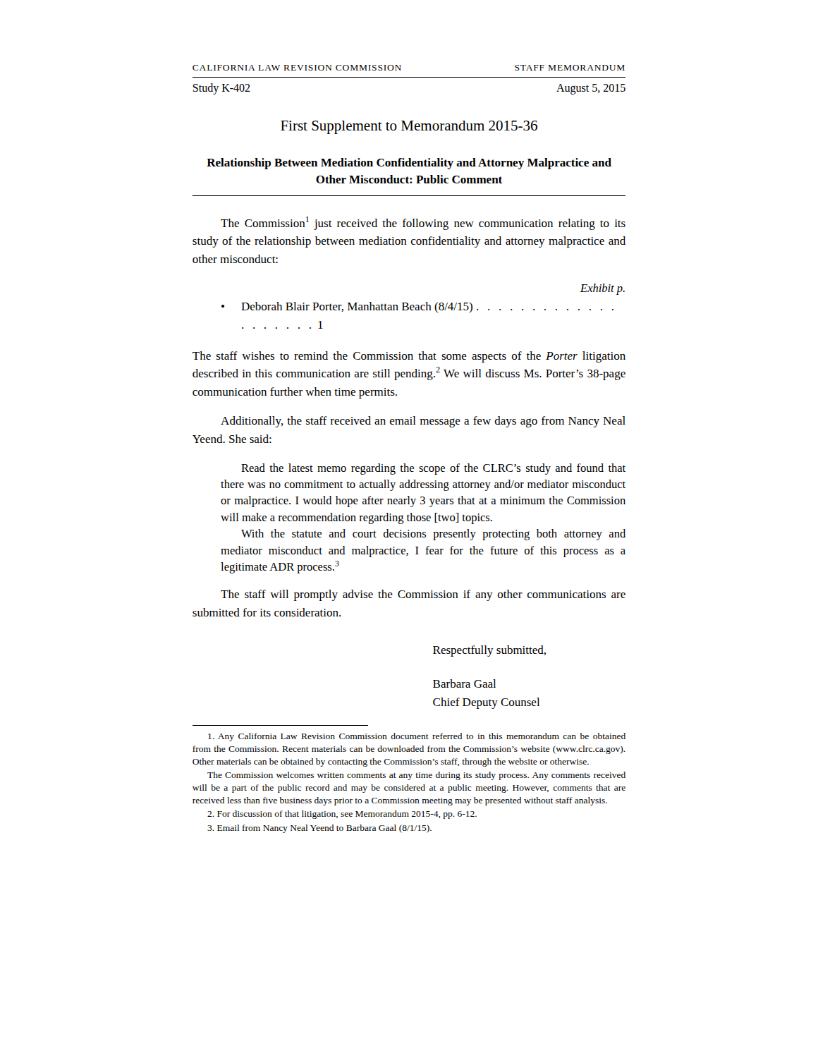CALIFORNIA LAW REVISION COMMISSION
STAFF MEMORANDUM
Study K-402
August 5, 2015
First Supplement to Memorandum 2015-36
Relationship Between Mediation Confidentiality and Attorney Malpractice and
Other Misconduct: Public Comment
The Commission1 just received the following new communication relating to its study of the relationship between mediation confidentiality and attorney malpractice and other misconduct:
Exhibit p.
Deborah Blair Porter, Manhattan Beach (8/4/15) . . . . . . . . . . . . . . . . . . . . 1
The staff wishes to remind the Commission that some aspects of the Porter litigation described in this communication are still pending.2 We will discuss Ms. Porter’s 38-page communication further when time permits.
Additionally, the staff received an email message a few days ago from Nancy Neal Yeend. She said:
Read the latest memo regarding the scope of the CLRC’s study and found that there was no commitment to actually addressing attorney and/or mediator misconduct or malpractice. I would hope after nearly 3 years that at a minimum the Commission will make a recommendation regarding those [two] topics.
With the statute and court decisions presently protecting both attorney and mediator misconduct and malpractice, I fear for the future of this process as a legitimate ADR process.3
The staff will promptly advise the Commission if any other communications are submitted for its consideration.
Respectfully submitted,
Barbara Gaal
Chief Deputy Counsel
1. Any California Law Revision Commission document referred to in this memorandum can be obtained from the Commission. Recent materials can be downloaded from the Commission’s website (www.clrc.ca.gov). Other materials can be obtained by contacting the Commission’s staff, through the website or otherwise.
The Commission welcomes written comments at any time during its study process. Any comments received will be a part of the public record and may be considered at a public meeting. However, comments that are received less than five business days prior to a Commission meeting may be presented without staff analysis.
2. For discussion of that litigation, see Memorandum 2015-4, pp. 6-12.
3. Email from Nancy Neal Yeend to Barbara Gaal (8/1/15).